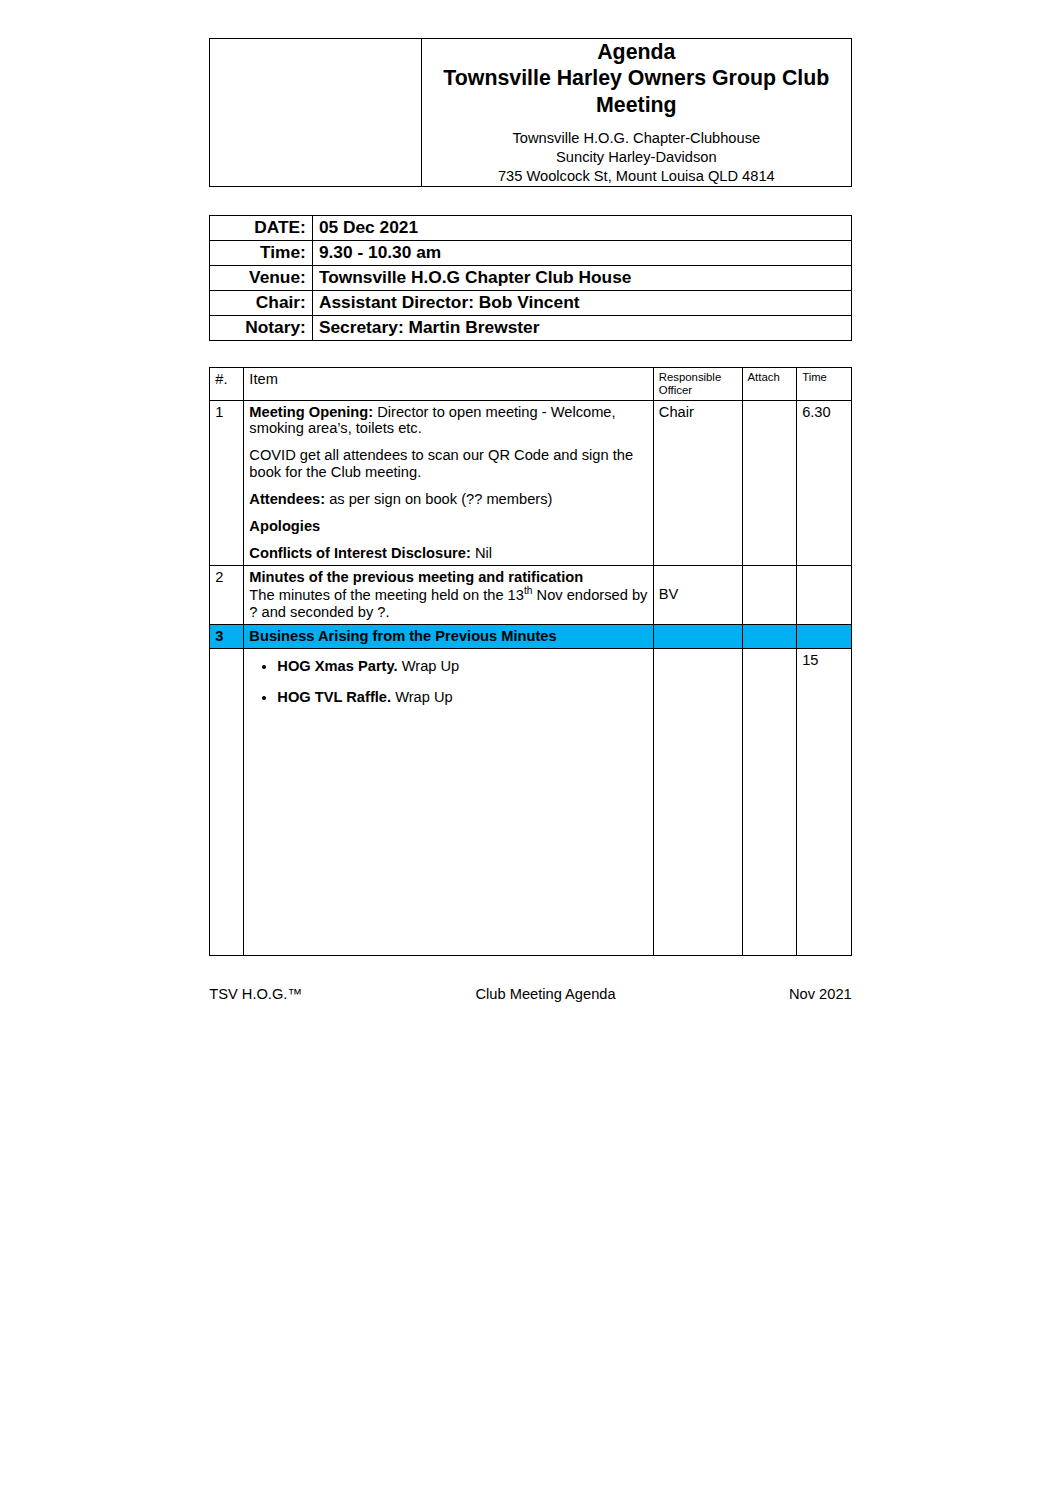| | Agenda Townsville Harley Owners Group Club Meeting Townsville H.O.G. Chapter-Clubhouse Suncity Harley-Davidson 735 Woolcock St, Mount Louisa QLD 4814 |
| DATE: | 05 Dec 2021 |
| Time: | 9.30 - 10.30 am |
| Venue: | Townsville H.O.G Chapter Club House |
| Chair: | Assistant Director: Bob Vincent |
| Notary: | Secretary: Martin Brewster |
| #. | Item | Responsible Officer | Attach | Time |
| --- | --- | --- | --- | --- |
| 1 | Meeting Opening: Director to open meeting - Welcome, smoking area’s, toilets etc. COVID get all attendees to scan our QR Code and sign the book for the Club meeting. Attendees: as per sign on book (?? members) Apologies Conflicts of Interest Disclosure: Nil | Chair | | 6.30 |
| 2 | Minutes of the previous meeting and ratification The minutes of the meeting held on the 13 th Nov endorsed by ? and seconded by ?. | BV | | |
| 3 | Business Arising from the Previous Minutes | | | |
| | HOG Xmas Party. Wrap Up HOG TVL Raffle. Wrap Up | | | 15 |
TSV H.O.G.™ Club Meeting Agenda Nov 2021